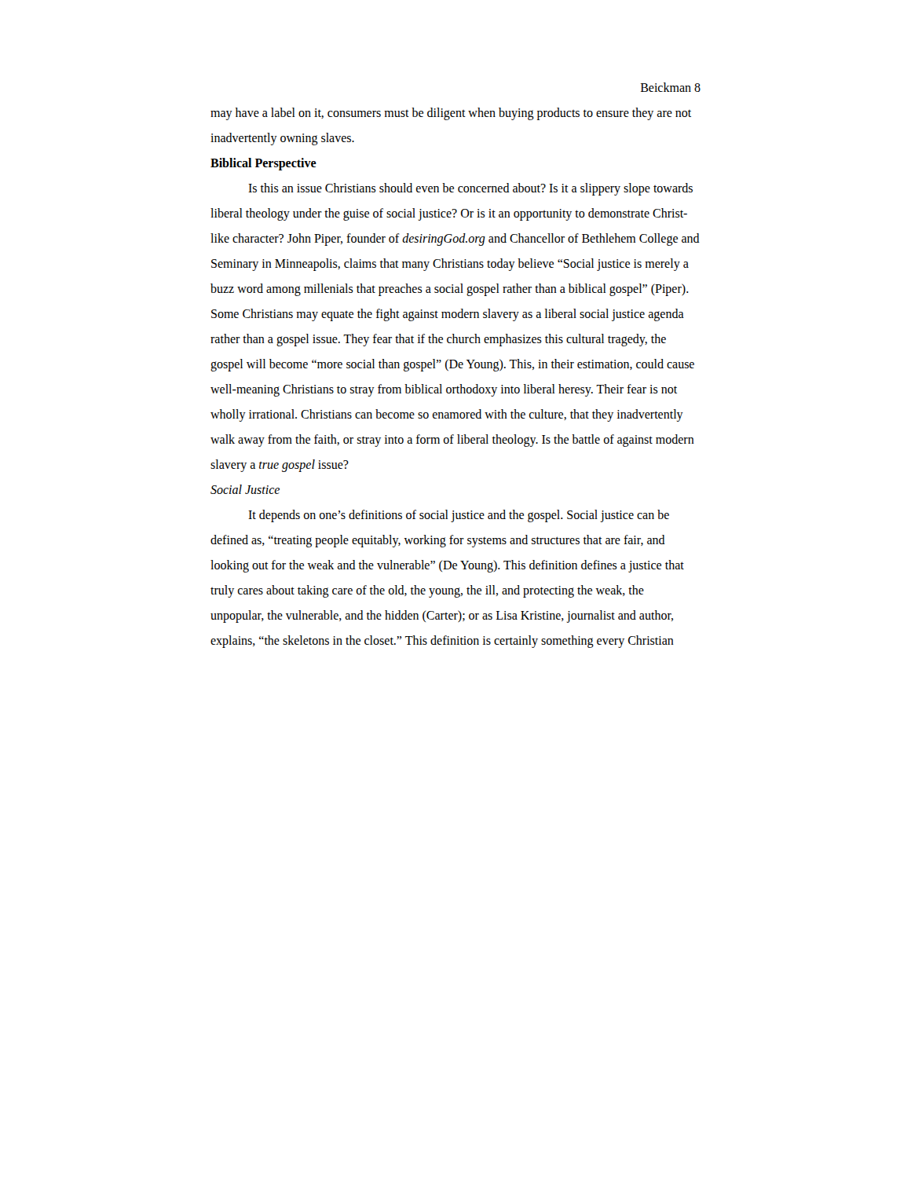Beickman 8
may have a label on it, consumers must be diligent when buying products to ensure they are not inadvertently owning slaves.
Biblical Perspective
Is this an issue Christians should even be concerned about? Is it a slippery slope towards liberal theology under the guise of social justice? Or is it an opportunity to demonstrate Christ-like character? John Piper, founder of desiringGod.org and Chancellor of Bethlehem College and Seminary in Minneapolis, claims that many Christians today believe “Social justice is merely a buzz word among millenials that preaches a social gospel rather than a biblical gospel” (Piper). Some Christians may equate the fight against modern slavery as a liberal social justice agenda rather than a gospel issue. They fear that if the church emphasizes this cultural tragedy, the gospel will become “more social than gospel” (De Young). This, in their estimation, could cause well-meaning Christians to stray from biblical orthodoxy into liberal heresy. Their fear is not wholly irrational. Christians can become so enamored with the culture, that they inadvertently walk away from the faith, or stray into a form of liberal theology. Is the battle of against modern slavery a true gospel issue?
Social Justice
It depends on one’s definitions of social justice and the gospel. Social justice can be defined as, “treating people equitably, working for systems and structures that are fair, and looking out for the weak and the vulnerable” (De Young). This definition defines a justice that truly cares about taking care of the old, the young, the ill, and protecting the weak, the unpopular, the vulnerable, and the hidden (Carter); or as Lisa Kristine, journalist and author, explains, “the skeletons in the closet.” This definition is certainly something every Christian